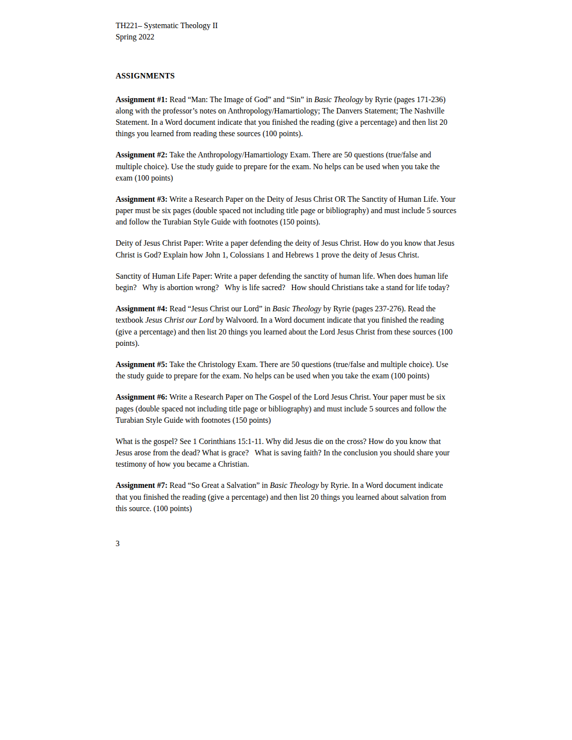TH221– Systematic Theology II
Spring 2022
ASSIGNMENTS
Assignment #1: Read “Man: The Image of God” and “Sin” in Basic Theology by Ryrie (pages 171-236) along with the professor’s notes on Anthropology/Hamartiology; The Danvers Statement; The Nashville Statement. In a Word document indicate that you finished the reading (give a percentage) and then list 20 things you learned from reading these sources (100 points).
Assignment #2: Take the Anthropology/Hamartiology Exam. There are 50 questions (true/false and multiple choice). Use the study guide to prepare for the exam. No helps can be used when you take the exam (100 points)
Assignment #3: Write a Research Paper on the Deity of Jesus Christ OR The Sanctity of Human Life. Your paper must be six pages (double spaced not including title page or bibliography) and must include 5 sources and follow the Turabian Style Guide with footnotes (150 points).
Deity of Jesus Christ Paper: Write a paper defending the deity of Jesus Christ. How do you know that Jesus Christ is God? Explain how John 1, Colossians 1 and Hebrews 1 prove the deity of Jesus Christ.
Sanctity of Human Life Paper: Write a paper defending the sanctity of human life. When does human life begin? Why is abortion wrong? Why is life sacred? How should Christians take a stand for life today?
Assignment #4: Read “Jesus Christ our Lord” in Basic Theology by Ryrie (pages 237-276). Read the textbook Jesus Christ our Lord by Walvoord. In a Word document indicate that you finished the reading (give a percentage) and then list 20 things you learned about the Lord Jesus Christ from these sources (100 points).
Assignment #5: Take the Christology Exam. There are 50 questions (true/false and multiple choice). Use the study guide to prepare for the exam. No helps can be used when you take the exam (100 points)
Assignment #6: Write a Research Paper on The Gospel of the Lord Jesus Christ. Your paper must be six pages (double spaced not including title page or bibliography) and must include 5 sources and follow the Turabian Style Guide with footnotes (150 points)
What is the gospel? See 1 Corinthians 15:1-11. Why did Jesus die on the cross? How do you know that Jesus arose from the dead? What is grace? What is saving faith? In the conclusion you should share your testimony of how you became a Christian.
Assignment #7: Read “So Great a Salvation” in Basic Theology by Ryrie. In a Word document indicate that you finished the reading (give a percentage) and then list 20 things you learned about salvation from this source. (100 points)
3